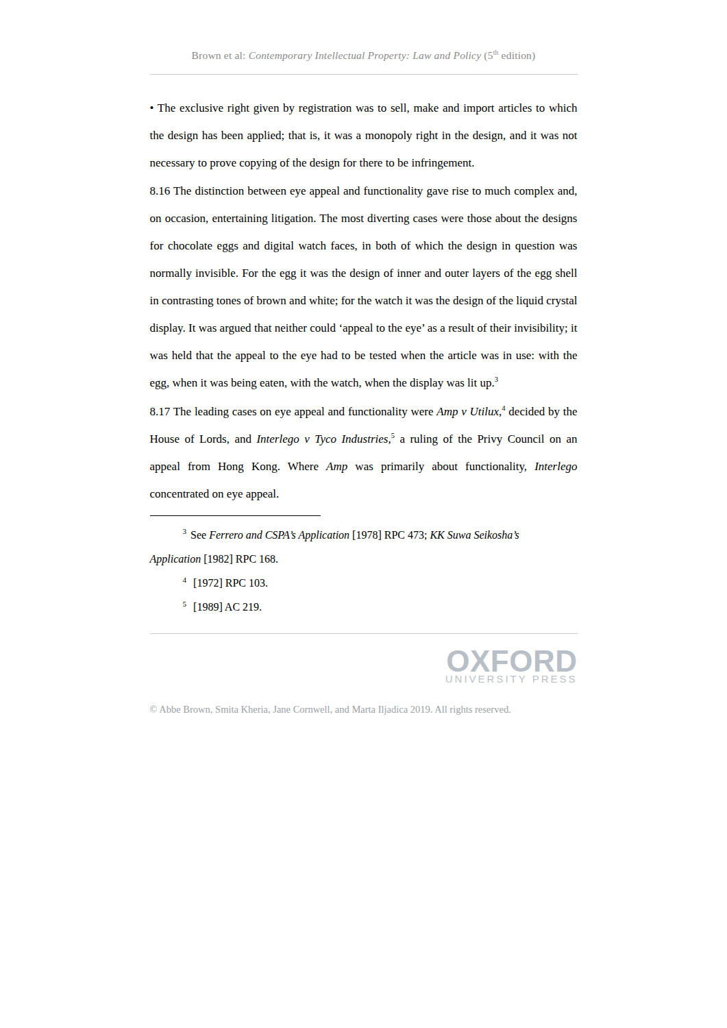Brown et al: Contemporary Intellectual Property: Law and Policy (5th edition)
• The exclusive right given by registration was to sell, make and import articles to which the design has been applied; that is, it was a monopoly right in the design, and it was not necessary to prove copying of the design for there to be infringement.
8.16 The distinction between eye appeal and functionality gave rise to much complex and, on occasion, entertaining litigation. The most diverting cases were those about the designs for chocolate eggs and digital watch faces, in both of which the design in question was normally invisible. For the egg it was the design of inner and outer layers of the egg shell in contrasting tones of brown and white; for the watch it was the design of the liquid crystal display. It was argued that neither could ‘appeal to the eye’ as a result of their invisibility; it was held that the appeal to the eye had to be tested when the article was in use: with the egg, when it was being eaten, with the watch, when the display was lit up.3
8.17 The leading cases on eye appeal and functionality were Amp v Utilux,4 decided by the House of Lords, and Interlego v Tyco Industries,5 a ruling of the Privy Council on an appeal from Hong Kong. Where Amp was primarily about functionality, Interlego concentrated on eye appeal.
3 See Ferrero and CSPA’s Application [1978] RPC 473; KK Suwa Seikosha’s
Application [1982] RPC 168.
4 [1972] RPC 103.
5 [1989] AC 219.
OXFORD UNIVERSITY PRESS
© Abbe Brown, Smita Kheria, Jane Cornwell, and Marta Iljadica 2019. All rights reserved.